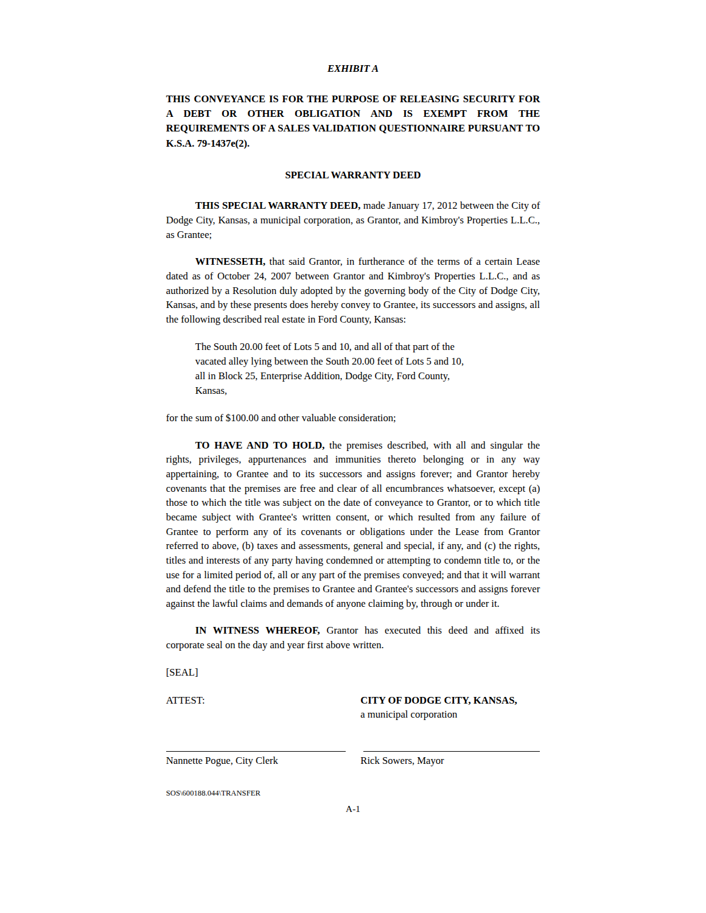EXHIBIT A
THIS CONVEYANCE IS FOR THE PURPOSE OF RELEASING SECURITY FOR A DEBT OR OTHER OBLIGATION AND IS EXEMPT FROM THE REQUIREMENTS OF A SALES VALIDATION QUESTIONNAIRE PURSUANT TO K.S.A. 79-1437e(2).
SPECIAL WARRANTY DEED
THIS SPECIAL WARRANTY DEED, made January 17, 2012 between the City of Dodge City, Kansas, a municipal corporation, as Grantor, and Kimbroy's Properties L.L.C., as Grantee;
WITNESSETH, that said Grantor, in furtherance of the terms of a certain Lease dated as of October 24, 2007 between Grantor and Kimbroy's Properties L.L.C., and as authorized by a Resolution duly adopted by the governing body of the City of Dodge City, Kansas, and by these presents does hereby convey to Grantee, its successors and assigns, all the following described real estate in Ford County, Kansas:
The South 20.00 feet of Lots 5 and 10, and all of that part of the vacated alley lying between the South 20.00 feet of Lots 5 and 10, all in Block 25, Enterprise Addition, Dodge City, Ford County, Kansas,
for the sum of $100.00 and other valuable consideration;
TO HAVE AND TO HOLD, the premises described, with all and singular the rights, privileges, appurtenances and immunities thereto belonging or in any way appertaining, to Grantee and to its successors and assigns forever; and Grantor hereby covenants that the premises are free and clear of all encumbrances whatsoever, except (a) those to which the title was subject on the date of conveyance to Grantor, or to which title became subject with Grantee's written consent, or which resulted from any failure of Grantee to perform any of its covenants or obligations under the Lease from Grantor referred to above, (b) taxes and assessments, general and special, if any, and (c) the rights, titles and interests of any party having condemned or attempting to condemn title to, or the use for a limited period of, all or any part of the premises conveyed; and that it will warrant and defend the title to the premises to Grantee and Grantee's successors and assigns forever against the lawful claims and demands of anyone claiming by, through or under it.
IN WITNESS WHEREOF, Grantor has executed this deed and affixed its corporate seal on the day and year first above written.
[SEAL]
| ATTEST: | | CITY OF DODGE CITY, KANSAS, a municipal corporation |
| Nannette Pogue, City Clerk | | Rick Sowers, Mayor |
SOS\600188.044\TRANSFER
A-1